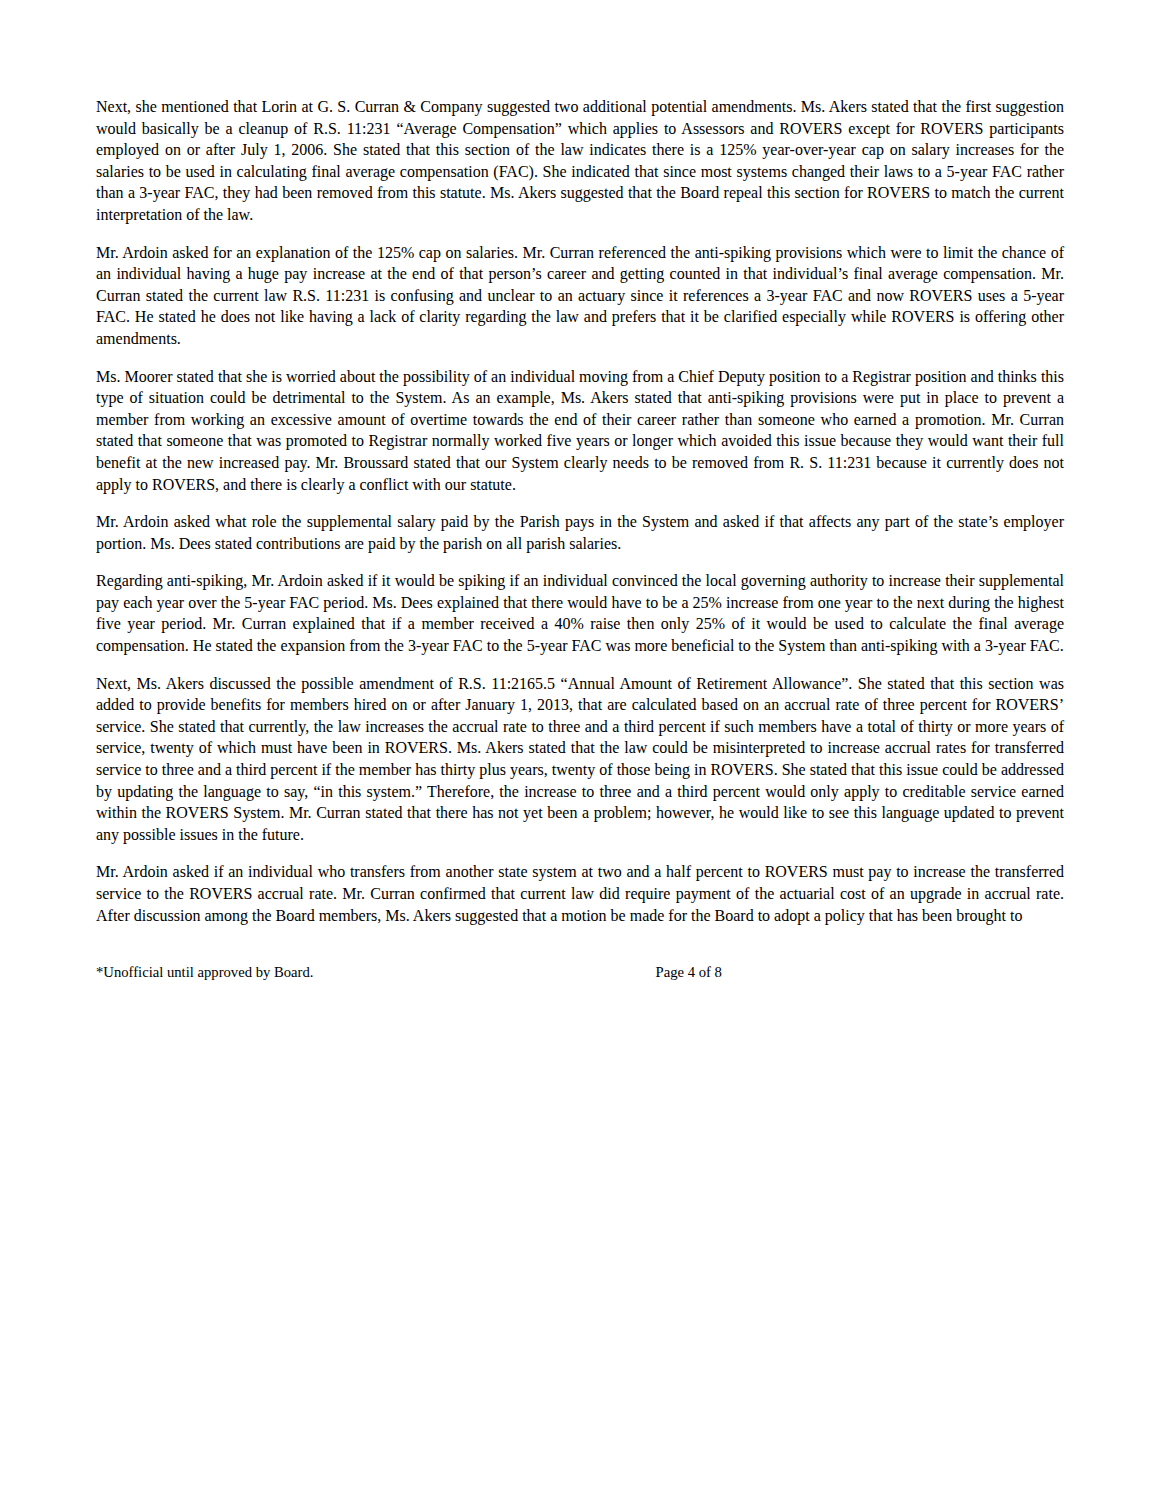Next, she mentioned that Lorin at G. S. Curran & Company suggested two additional potential amendments. Ms. Akers stated that the first suggestion would basically be a cleanup of R.S. 11:231 “Average Compensation” which applies to Assessors and ROVERS except for ROVERS participants employed on or after July 1, 2006. She stated that this section of the law indicates there is a 125% year-over-year cap on salary increases for the salaries to be used in calculating final average compensation (FAC). She indicated that since most systems changed their laws to a 5-year FAC rather than a 3-year FAC, they had been removed from this statute. Ms. Akers suggested that the Board repeal this section for ROVERS to match the current interpretation of the law.
Mr. Ardoin asked for an explanation of the 125% cap on salaries. Mr. Curran referenced the anti-spiking provisions which were to limit the chance of an individual having a huge pay increase at the end of that person’s career and getting counted in that individual’s final average compensation. Mr. Curran stated the current law R.S. 11:231 is confusing and unclear to an actuary since it references a 3-year FAC and now ROVERS uses a 5-year FAC. He stated he does not like having a lack of clarity regarding the law and prefers that it be clarified especially while ROVERS is offering other amendments.
Ms. Moorer stated that she is worried about the possibility of an individual moving from a Chief Deputy position to a Registrar position and thinks this type of situation could be detrimental to the System. As an example, Ms. Akers stated that anti-spiking provisions were put in place to prevent a member from working an excessive amount of overtime towards the end of their career rather than someone who earned a promotion. Mr. Curran stated that someone that was promoted to Registrar normally worked five years or longer which avoided this issue because they would want their full benefit at the new increased pay. Mr. Broussard stated that our System clearly needs to be removed from R. S. 11:231 because it currently does not apply to ROVERS, and there is clearly a conflict with our statute.
Mr. Ardoin asked what role the supplemental salary paid by the Parish pays in the System and asked if that affects any part of the state’s employer portion. Ms. Dees stated contributions are paid by the parish on all parish salaries.
Regarding anti-spiking, Mr. Ardoin asked if it would be spiking if an individual convinced the local governing authority to increase their supplemental pay each year over the 5-year FAC period. Ms. Dees explained that there would have to be a 25% increase from one year to the next during the highest five year period. Mr. Curran explained that if a member received a 40% raise then only 25% of it would be used to calculate the final average compensation. He stated the expansion from the 3-year FAC to the 5-year FAC was more beneficial to the System than anti-spiking with a 3-year FAC.
Next, Ms. Akers discussed the possible amendment of R.S. 11:2165.5 “Annual Amount of Retirement Allowance”. She stated that this section was added to provide benefits for members hired on or after January 1, 2013, that are calculated based on an accrual rate of three percent for ROVERS’ service. She stated that currently, the law increases the accrual rate to three and a third percent if such members have a total of thirty or more years of service, twenty of which must have been in ROVERS. Ms. Akers stated that the law could be misinterpreted to increase accrual rates for transferred service to three and a third percent if the member has thirty plus years, twenty of those being in ROVERS. She stated that this issue could be addressed by updating the language to say, “in this system.” Therefore, the increase to three and a third percent would only apply to creditable service earned within the ROVERS System. Mr. Curran stated that there has not yet been a problem; however, he would like to see this language updated to prevent any possible issues in the future.
Mr. Ardoin asked if an individual who transfers from another state system at two and a half percent to ROVERS must pay to increase the transferred service to the ROVERS accrual rate. Mr. Curran confirmed that current law did require payment of the actuarial cost of an upgrade in accrual rate. After discussion among the Board members, Ms. Akers suggested that a motion be made for the Board to adopt a policy that has been brought to
*Unofficial until approved by Board.
Page 4 of 8